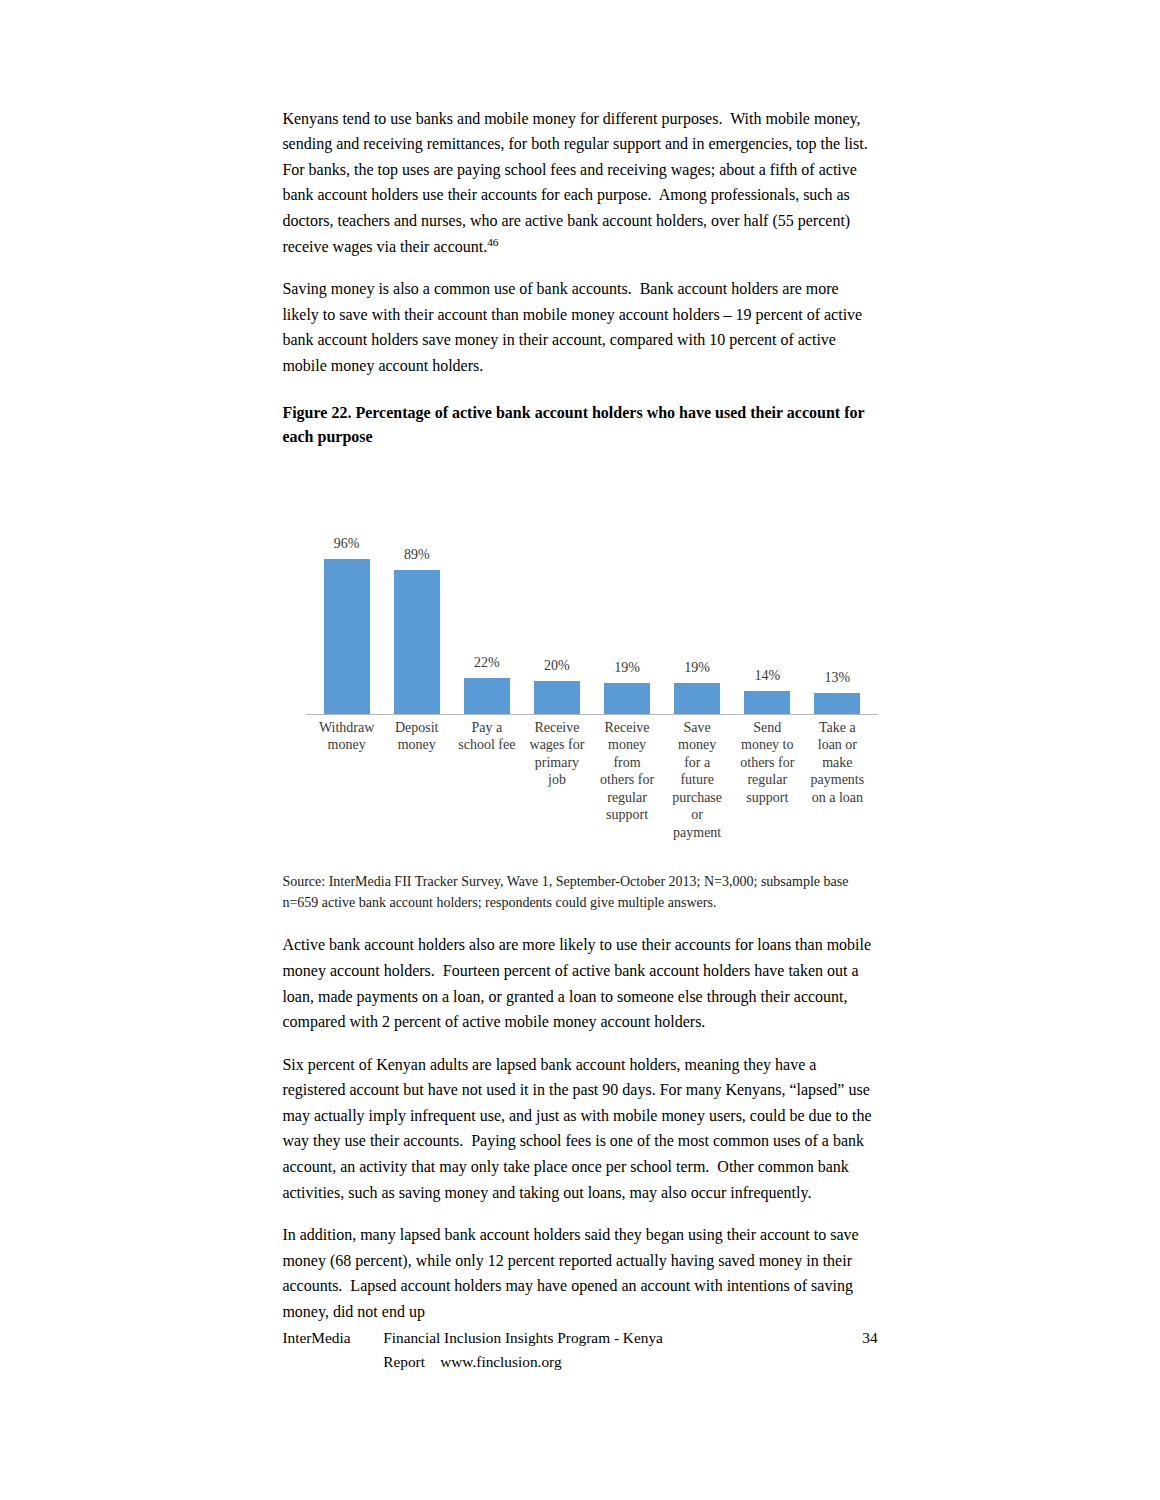Kenyans tend to use banks and mobile money for different purposes. With mobile money, sending and receiving remittances, for both regular support and in emergencies, top the list. For banks, the top uses are paying school fees and receiving wages; about a fifth of active bank account holders use their accounts for each purpose. Among professionals, such as doctors, teachers and nurses, who are active bank account holders, over half (55 percent) receive wages via their account.46
Saving money is also a common use of bank accounts. Bank account holders are more likely to save with their account than mobile money account holders – 19 percent of active bank account holders save money in their account, compared with 10 percent of active mobile money account holders.
Figure 22. Percentage of active bank account holders who have used their account for each purpose
96%
89%
22%
20%
19%
19%
14%
13%
Withdraw money
Deposit money
Pay a school fee
Receive wages for primary job
Receive money from others for regular support
Save money for a future purchase or payment
Send money to others for regular support
Take a loan or make payments on a loan
Source: InterMedia FII Tracker Survey, Wave 1, September-October 2013; N=3,000; subsample base n=659 active bank account holders; respondents could give multiple answers.
Active bank account holders also are more likely to use their accounts for loans than mobile money account holders. Fourteen percent of active bank account holders have taken out a loan, made payments on a loan, or granted a loan to someone else through their account, compared with 2 percent of active mobile money account holders.
Six percent of Kenyan adults are lapsed bank account holders, meaning they have a registered account but have not used it in the past 90 days. For many Kenyans, “lapsed” use may actually imply infrequent use, and just as with mobile money users, could be due to the way they use their accounts. Paying school fees is one of the most common uses of a bank account, an activity that may only take place once per school term. Other common bank activities, such as saving money and taking out loans, may also occur infrequently.
In addition, many lapsed bank account holders said they began using their account to save money (68 percent), while only 12 percent reported actually having saved money in their accounts. Lapsed account holders may have opened an account with intentions of saving money, did not end up
InterMedia
Financial Inclusion Insights Program - Kenya Report www.finclusion.org
34